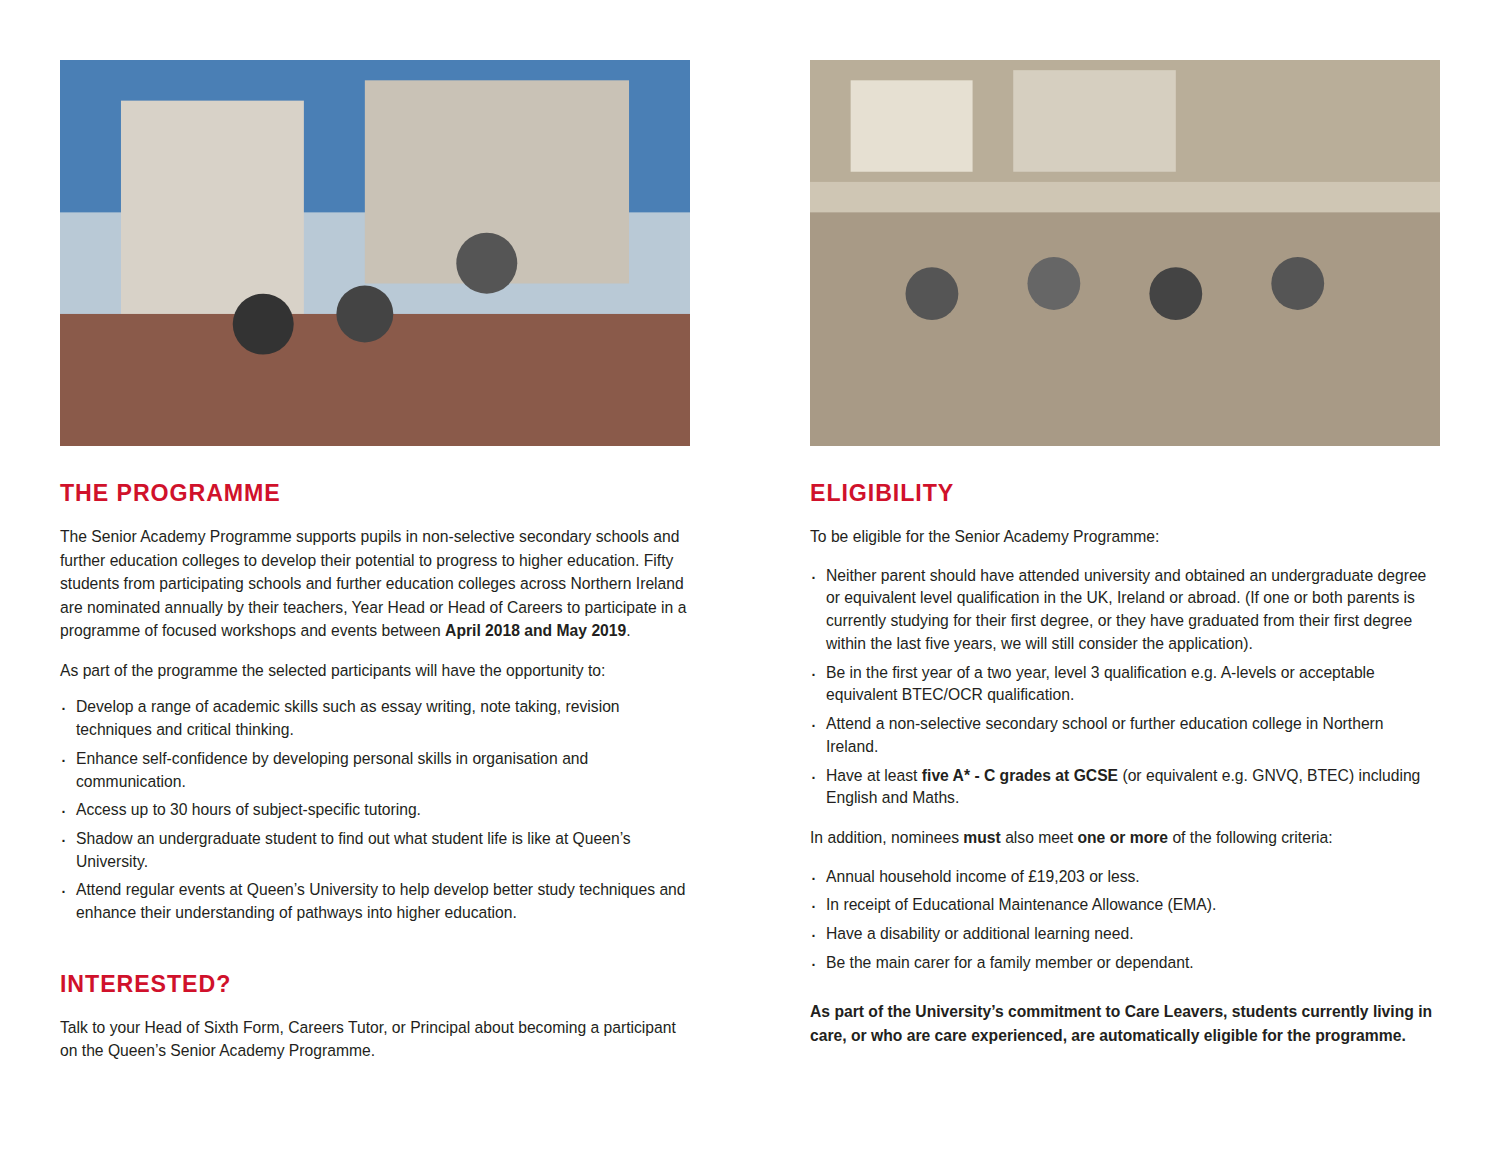The Programme
The Senior Academy Programme supports pupils in non-selective secondary schools and further education colleges to develop their potential to progress to higher education. Fifty students from participating schools and further education colleges across Northern Ireland are nominated annually by their teachers, Year Head or Head of Careers to participate in a programme of focused workshops and events between April 2018 and May 2019.
As part of the programme the selected participants will have the opportunity to:
Develop a range of academic skills such as essay writing, note taking, revision techniques and critical thinking.
Enhance self-confidence by developing personal skills in organisation and communication.
Access up to 30 hours of subject-specific tutoring.
Shadow an undergraduate student to find out what student life is like at Queen’s University.
Attend regular events at Queen’s University to help develop better study techniques and enhance their understanding of pathways into higher education.
Interested?
Talk to your Head of Sixth Form, Careers Tutor, or Principal about becoming a participant on the Queen’s Senior Academy Programme.
Eligibility
To be eligible for the Senior Academy Programme:
Neither parent should have attended university and obtained an undergraduate degree or equivalent level qualification in the UK, Ireland or abroad. (If one or both parents is currently studying for their first degree, or they have graduated from their first degree within the last five years, we will still consider the application).
Be in the first year of a two year, level 3 qualification e.g. A-levels or acceptable equivalent BTEC/OCR qualification.
Attend a non-selective secondary school or further education college in Northern Ireland.
Have at least five A* - C grades at GCSE (or equivalent e.g. GNVQ, BTEC) including English and Maths.
In addition, nominees must also meet one or more of the following criteria:
Annual household income of £19,203 or less.
In receipt of Educational Maintenance Allowance (EMA).
Have a disability or additional learning need.
Be the main carer for a family member or dependant.
As part of the University’s commitment to Care Leavers, students currently living in care, or who are care experienced, are automatically eligible for the programme.